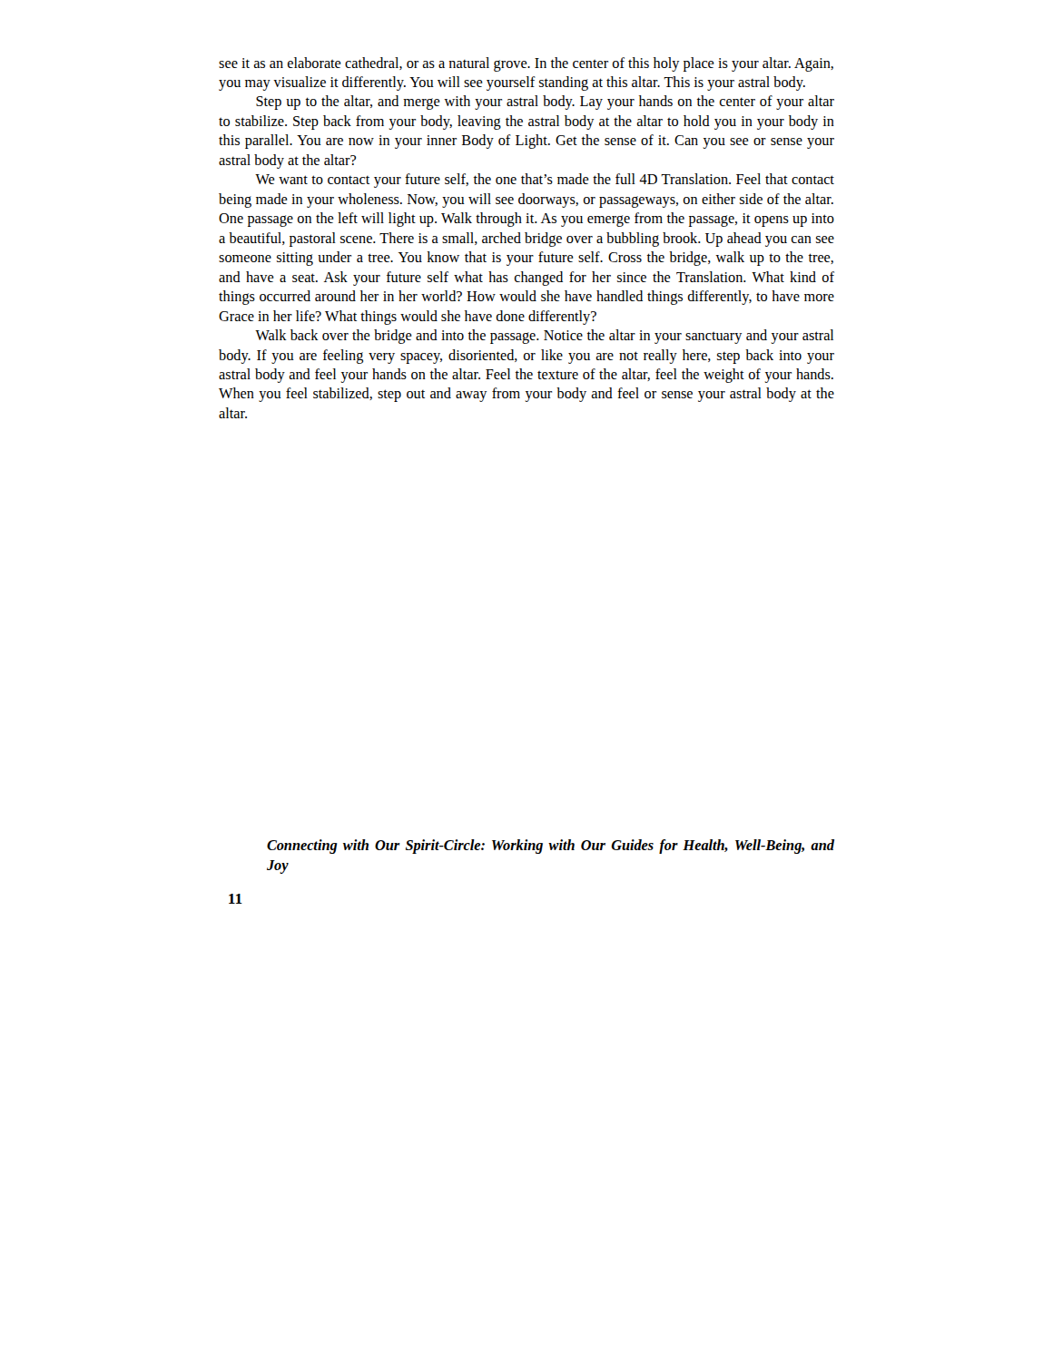see it as an elaborate cathedral, or as a natural grove. In the center of this holy place is your altar. Again, you may visualize it differently. You will see yourself standing at this altar. This is your astral body.
Step up to the altar, and merge with your astral body. Lay your hands on the center of your altar to stabilize. Step back from your body, leaving the astral body at the altar to hold you in your body in this parallel. You are now in your inner Body of Light. Get the sense of it. Can you see or sense your astral body at the altar?
We want to contact your future self, the one that’s made the full 4D Translation. Feel that contact being made in your wholeness. Now, you will see doorways, or passageways, on either side of the altar. One passage on the left will light up. Walk through it. As you emerge from the passage, it opens up into a beautiful, pastoral scene. There is a small, arched bridge over a bubbling brook. Up ahead you can see someone sitting under a tree. You know that is your future self. Cross the bridge, walk up to the tree, and have a seat. Ask your future self what has changed for her since the Translation. What kind of things occurred around her in her world? How would she have handled things differently, to have more Grace in her life? What things would she have done differently?
Walk back over the bridge and into the passage. Notice the altar in your sanctuary and your astral body. If you are feeling very spacey, disoriented, or like you are not really here, step back into your astral body and feel your hands on the altar. Feel the texture of the altar, feel the weight of your hands. When you feel stabilized, step out and away from your body and feel or sense your astral body at the altar.
Connecting with Our Spirit-Circle: Working with Our Guides for Health, Well-Being, and Joy
11